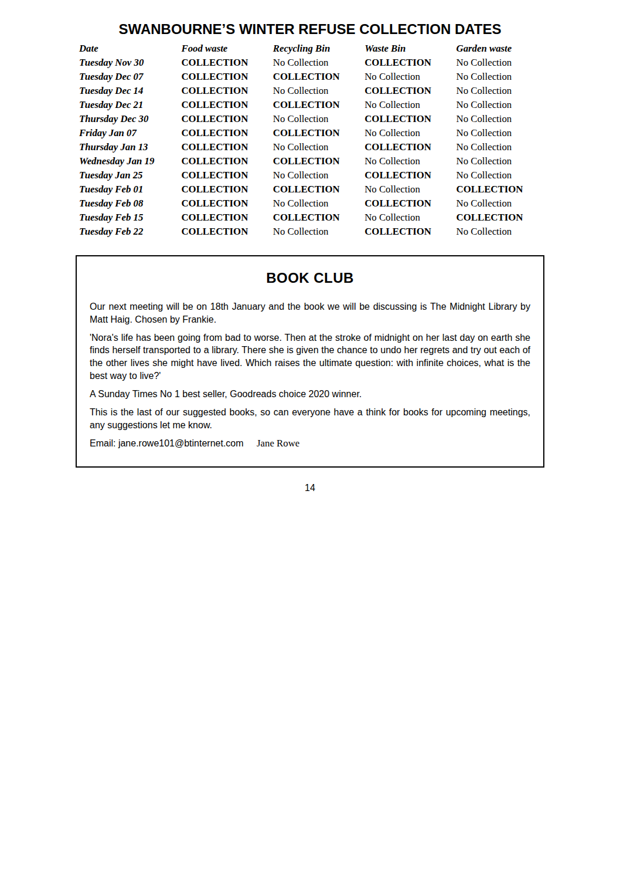SWANBOURNE’S WINTER REFUSE COLLECTION DATES
| Date | Food waste | Recycling Bin | Waste Bin | Garden waste |
| --- | --- | --- | --- | --- |
| Tuesday Nov 30 | COLLECTION | No Collection | COLLECTION | No Collection |
| Tuesday Dec 07 | COLLECTION | COLLECTION | No Collection | No Collection |
| Tuesday Dec 14 | COLLECTION | No Collection | COLLECTION | No Collection |
| Tuesday Dec 21 | COLLECTION | COLLECTION | No Collection | No Collection |
| Thursday Dec 30 | COLLECTION | No Collection | COLLECTION | No Collection |
| Friday Jan 07 | COLLECTION | COLLECTION | No Collection | No Collection |
| Thursday Jan 13 | COLLECTION | No Collection | COLLECTION | No Collection |
| Wednesday Jan 19 | COLLECTION | COLLECTION | No Collection | No Collection |
| Tuesday Jan 25 | COLLECTION | No Collection | COLLECTION | No Collection |
| Tuesday Feb 01 | COLLECTION | COLLECTION | No Collection | COLLECTION |
| Tuesday Feb 08 | COLLECTION | No Collection | COLLECTION | No Collection |
| Tuesday Feb 15 | COLLECTION | COLLECTION | No Collection | COLLECTION |
| Tuesday Feb 22 | COLLECTION | No Collection | COLLECTION | No Collection |
BOOK CLUB
Our next meeting will be on 18th January and the book we will be discussing is The Midnight Library by Matt Haig. Chosen by Frankie.
'Nora's life has been going from bad to worse. Then at the stroke of midnight on her last day on earth she finds herself transported to a library. There she is given the chance to undo her regrets and try out each of the other lives she might have lived. Which raises the ultimate question: with infinite choices, what is the best way to live?'
A Sunday Times No 1 best seller, Goodreads choice 2020 winner.
This is the last of our suggested books, so can everyone have a think for books for upcoming meetings, any suggestions let me know.
Email: jane.rowe101@btinternet.com Jane Rowe
14